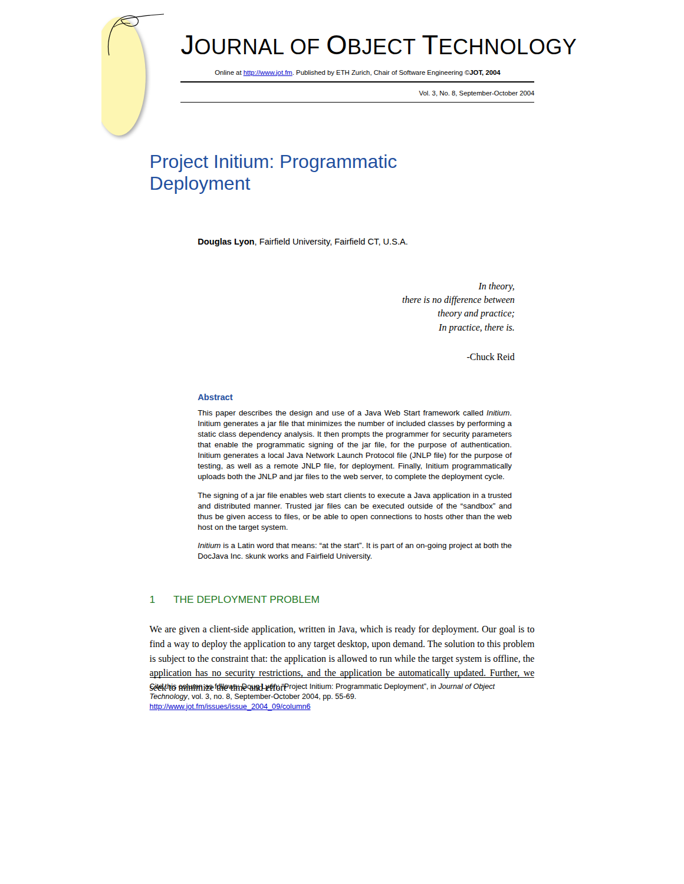JOURNAL OF OBJECT TECHNOLOGY
Online at http://www.jot.fm. Published by ETH Zurich, Chair of Software Engineering ©JOT, 2004
Vol. 3, No. 8, September-October 2004
Project Initium: Programmatic Deployment
Douglas Lyon, Fairfield University, Fairfield CT, U.S.A.
In theory,
there is no difference between
theory and practice;
In practice, there is.
-Chuck Reid
Abstract
This paper describes the design and use of a Java Web Start framework called Initium. Initium generates a jar file that minimizes the number of included classes by performing a static class dependency analysis. It then prompts the programmer for security parameters that enable the programmatic signing of the jar file, for the purpose of authentication. Initium generates a local Java Network Launch Protocol file (JNLP file) for the purpose of testing, as well as a remote JNLP file, for deployment. Finally, Initium programmatically uploads both the JNLP and jar files to the web server, to complete the deployment cycle.
The signing of a jar file enables web start clients to execute a Java application in a trusted and distributed manner. Trusted jar files can be executed outside of the “sandbox” and thus be given access to files, or be able to open connections to hosts other than the web host on the target system.
Initium is a Latin word that means: “at the start”. It is part of an on-going project at both the DocJava Inc. skunk works and Fairfield University.
1 THE DEPLOYMENT PROBLEM
We are given a client-side application, written in Java, which is ready for deployment. Our goal is to find a way to deploy the application to any target desktop, upon demand. The solution to this problem is subject to the constraint that: the application is allowed to run while the target system is offline, the application has no security restrictions, and the application be automatically updated. Further, we seek to minimize the time and effort
Cite this column as follows: Doug Lyon: “Project Initium: Programmatic Deployment”, in Journal of Object Technology, vol. 3, no. 8, September-October 2004, pp. 55-69.
http://www.jot.fm/issues/issue_2004_09/column6